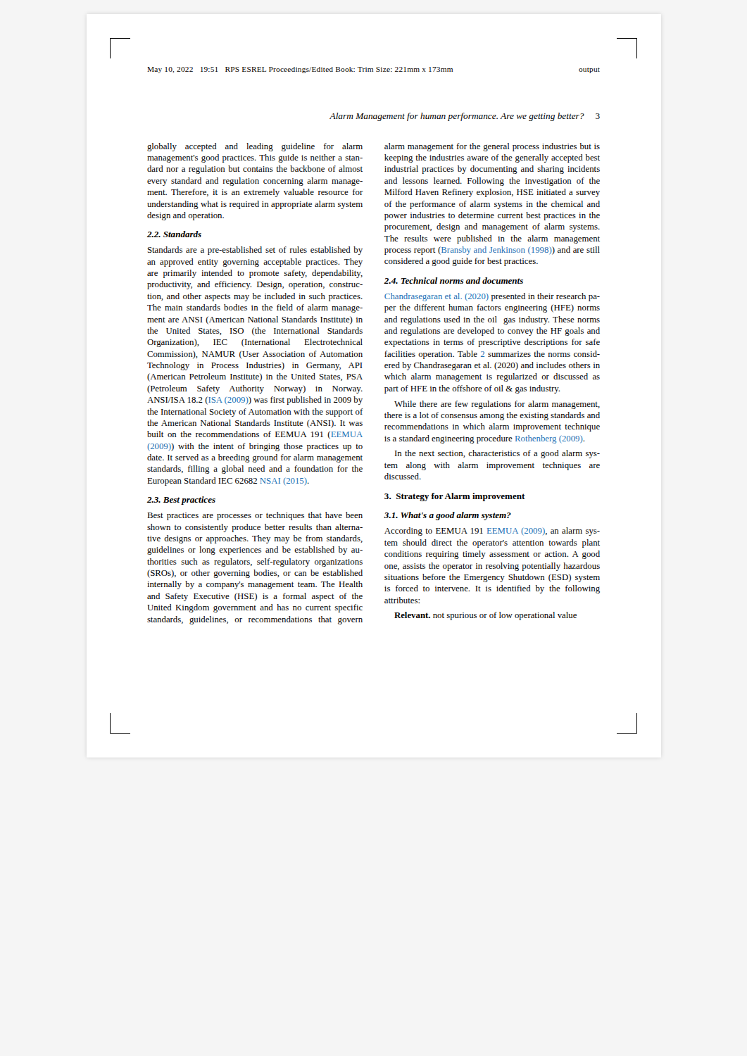May 10, 2022 19:51 RPS ESREL Proceedings/Edited Book: Trim Size: 221mm x 173mm output
Alarm Management for human performance. Are we getting better?3
globally accepted and leading guideline for alarm management's good practices. This guide is neither a standard nor a regulation but contains the backbone of almost every standard and regulation concerning alarm management. Therefore, it is an extremely valuable resource for understanding what is required in appropriate alarm system design and operation.
2.2. Standards
Standards are a pre-established set of rules established by an approved entity governing acceptable practices. They are primarily intended to promote safety, dependability, productivity, and efficiency. Design, operation, construction, and other aspects may be included in such practices. The main standards bodies in the field of alarm management are ANSI (American National Standards Institute) in the United States, ISO (the International Standards Organization), IEC (International Electrotechnical Commission), NAMUR (User Association of Automation Technology in Process Industries) in Germany, API (American Petroleum Institute) in the United States, PSA (Petroleum Safety Authority Norway) in Norway. ANSI/ISA 18.2 (ISA (2009)) was first published in 2009 by the International Society of Automation with the support of the American National Standards Institute (ANSI). It was built on the recommendations of EEMUA 191 (EEMUA (2009)) with the intent of bringing those practices up to date. It served as a breeding ground for alarm management standards, filling a global need and a foundation for the European Standard IEC 62682 NSAI (2015).
2.3. Best practices
Best practices are processes or techniques that have been shown to consistently produce better results than alternative designs or approaches. They may be from standards, guidelines or long experiences and be established by authorities such as regulators, self-regulatory organizations (SROs), or other governing bodies, or can be established internally by a company's management team. The Health and Safety Executive (HSE) is a formal aspect of the United Kingdom government and has no current specific standards, guidelines, or recommendations that govern alarm management for the general process industries but is keeping the industries aware of the generally accepted best industrial practices by documenting and sharing incidents and lessons learned. Following the investigation of the Milford Haven Refinery explosion, HSE initiated a survey of the performance of alarm systems in the chemical and power industries to determine current best practices in the procurement, design and management of alarm systems. The results were published in the alarm management process report (Bransby and Jenkinson (1998)) and are still considered a good guide for best practices.
2.4. Technical norms and documents
Chandrasegaran et al. (2020) presented in their research paper the different human factors engineering (HFE) norms and regulations used in the oil gas industry. These norms and regulations are developed to convey the HF goals and expectations in terms of prescriptive descriptions for safe facilities operation. Table 2 summarizes the norms considered by Chandrasegaran et al. (2020) and includes others in which alarm management is regularized or discussed as part of HFE in the offshore of oil & gas industry.
While there are few regulations for alarm management, there is a lot of consensus among the existing standards and recommendations in which alarm improvement technique is a standard engineering procedure Rothenberg (2009).
In the next section, characteristics of a good alarm system along with alarm improvement techniques are discussed.
3. Strategy for Alarm improvement
3.1. What's a good alarm system?
According to EEMUA 191 EEMUA (2009), an alarm system should direct the operator's attention towards plant conditions requiring timely assessment or action. A good one, assists the operator in resolving potentially hazardous situations before the Emergency Shutdown (ESD) system is forced to intervene. It is identified by the following attributes:
Relevant. not spurious or of low operational value